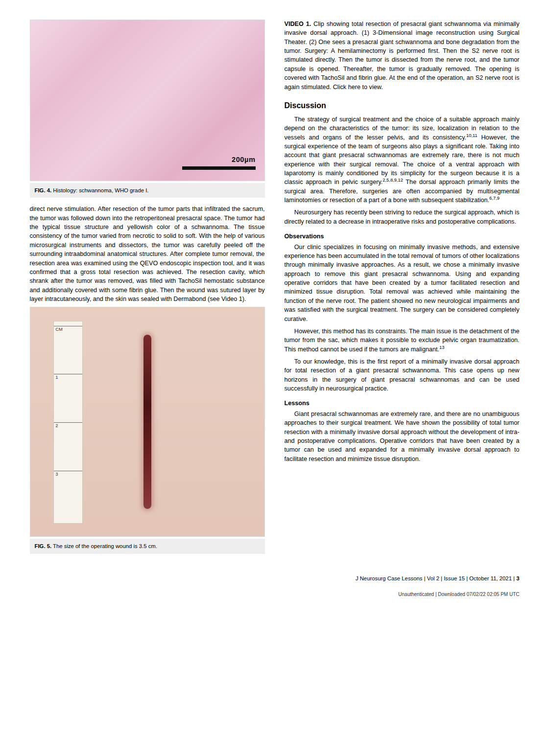200µm
FIG. 4. Histology: schwannoma, WHO grade I.
direct nerve stimulation. After resection of the tumor parts that infiltrated the sacrum, the tumor was followed down into the retroperitoneal presacral space. The tumor had the typical tissue structure and yellowish color of a schwannoma. The tissue consistency of the tumor varied from necrotic to solid to soft. With the help of various microsurgical instruments and dissectors, the tumor was carefully peeled off the surrounding intraabdominal anatomical structures. After complete tumor removal, the resection area was examined using the QEVO endoscopic inspection tool, and it was confirmed that a gross total resection was achieved. The resection cavity, which shrank after the tumor was removed, was filled with TachoSil hemostatic substance and additionally covered with some fibrin glue. Then the wound was sutured layer by layer intracutaneously, and the skin was sealed with Dermabond (see Video 1).
CM
1
2
3
FIG. 5. The size of the operating wound is 3.5 cm.
VIDEO 1. Clip showing total resection of presacral giant schwannoma via minimally invasive dorsal approach. (1) 3-Dimensional image reconstruction using Surgical Theater. (2) One sees a presacral giant schwannoma and bone degradation from the tumor. Surgery: A hemilaminectomy is performed first. Then the S2 nerve root is stimulated directly. Then the tumor is dissected from the nerve root, and the tumor capsule is opened. Thereafter, the tumor is gradually removed. The opening is covered with TachoSil and fibrin glue. At the end of the operation, an S2 nerve root is again stimulated. Click here to view.
Discussion
The strategy of surgical treatment and the choice of a suitable approach mainly depend on the characteristics of the tumor: its size, localization in relation to the vessels and organs of the lesser pelvis, and its consistency.10,11 However, the surgical experience of the team of surgeons also plays a significant role. Taking into account that giant presacral schwannomas are extremely rare, there is not much experience with their surgical removal. The choice of a ventral approach with laparotomy is mainly conditioned by its simplicity for the surgeon because it is a classic approach in pelvic surgery.2,5,8,9,12 The dorsal approach primarily limits the surgical area. Therefore, surgeries are often accompanied by multisegmental laminotomies or resection of a part of a bone with subsequent stabilization.6,7,9
Neurosurgery has recently been striving to reduce the surgical approach, which is directly related to a decrease in intraoperative risks and postoperative complications.
Observations
Our clinic specializes in focusing on minimally invasive methods, and extensive experience has been accumulated in the total removal of tumors of other localizations through minimally invasive approaches. As a result, we chose a minimally invasive approach to remove this giant presacral schwannoma. Using and expanding operative corridors that have been created by a tumor facilitated resection and minimized tissue disruption. Total removal was achieved while maintaining the function of the nerve root. The patient showed no new neurological impairments and was satisfied with the surgical treatment. The surgery can be considered completely curative.
However, this method has its constraints. The main issue is the detachment of the tumor from the sac, which makes it possible to exclude pelvic organ traumatization. This method cannot be used if the tumors are malignant.13
To our knowledge, this is the first report of a minimally invasive dorsal approach for total resection of a giant presacral schwannoma. This case opens up new horizons in the surgery of giant presacral schwannomas and can be used successfully in neurosurgical practice.
Lessons
Giant presacral schwannomas are extremely rare, and there are no unambiguous approaches to their surgical treatment. We have shown the possibility of total tumor resection with a minimally invasive dorsal approach without the development of intra- and postoperative complications. Operative corridors that have been created by a tumor can be used and expanded for a minimally invasive dorsal approach to facilitate resection and minimize tissue disruption.
J Neurosurg Case Lessons | Vol 2 | Issue 15 | October 11, 2021 | 3
Unauthenticated | Downloaded 07/02/22 02:05 PM UTC